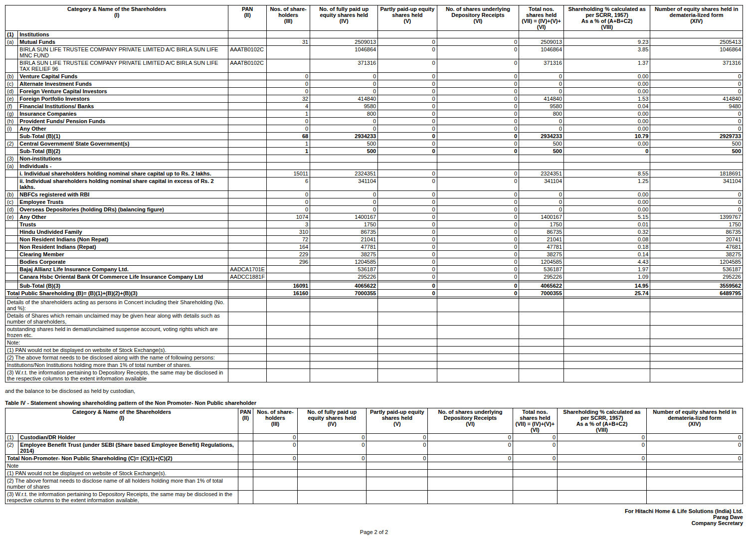| Category & Name of the Shareholders (I) | PAN (II) | Nos. of share-holders (III) | No. of fully paid up equity shares held (IV) | Partly paid-up equity shares held (V) | No. of shares underlying Depository Receipts (VI) | Total nos. shares held (VII) = (IV)+(V)+ (VI) | Shareholding % calculated as per SCRR, 1957) As a % of (A+B+C2) (VIII) | Number of equity shares held in demateria-lized form (XIV) |
| --- | --- | --- | --- | --- | --- | --- | --- | --- |
| (1) | Institutions | | | | | | | | |
| (a) | Mutual Funds | | 31 | 2509013 | 0 | 0 | 2509013 | 9.23 | 2505413 |
| | BIRLA SUN LIFE TRUSTEE COMPANY PRIVATE LIMITED A/C BIRLA SUN LIFE MNC FUND | AAATB0102C | | 1046864 | 0 | 0 | 1046864 | 3.85 | 1046864 |
| | BIRLA SUN LIFE TRUSTEE COMPANY PRIVATE LIMITED A/C BIRLA SUN LIFE TAX RELIEF 96 | AAATB0102C | | 371316 | 0 | 0 | 371316 | 1.37 | 371316 |
| (b) | Venture Capital Funds | | 0 | 0 | 0 | 0 | 0 | 0.00 | 0 |
| (c) | Alternate Investment Funds | | 0 | 0 | 0 | 0 | 0 | 0.00 | 0 |
| (d) | Foreign Venture Capital Investors | | 0 | 0 | 0 | 0 | 0 | 0.00 | 0 |
| (e) | Foreign Portfolio Investors | | 32 | 414840 | 0 | 0 | 414840 | 1.53 | 414840 |
| (f) | Financial Institutions/ Banks | | 4 | 9580 | 0 | 0 | 9580 | 0.04 | 9480 |
| (g) | Insurance Companies | | 1 | 800 | 0 | 0 | 800 | 0.00 | 0 |
| (h) | Provident Funds/ Pension Funds | | 0 | 0 | 0 | 0 | 0 | 0.00 | 0 |
| (i) | Any Other | | 0 | 0 | 0 | 0 | 0 | 0.00 | 0 |
| | Sub-Total (B)(1) | | 68 | 2934233 | 0 | 0 | 2934233 | 10.79 | 2929733 |
| (2) | Central Government/ State Government(s) | | 1 | 500 | 0 | 0 | 500 | 0.00 | 500 |
| | Sub-Total (B)(2) | | 1 | 500 | 0 | 0 | 500 | 0 | 500 |
| (3) | Non-institutions | | | | | | | | |
| (a) | Individuals - | | | | | | | | |
| | i. Individual shareholders holding nominal share capital up to Rs. 2 lakhs. | | 15011 | 2324351 | 0 | 0 | 2324351 | 8.55 | 1818691 |
| | ii. Individual shareholders holding nominal share capital in excess of Rs. 2 lakhs. | | 6 | 341104 | 0 | 0 | 341104 | 1.25 | 341104 |
| (b) | NBFCs registered with RBI | | 0 | 0 | 0 | 0 | 0 | 0.00 | 0 |
| (c) | Employee Trusts | | 0 | 0 | 0 | 0 | 0 | 0.00 | 0 |
| (d) | Overseas Depositories (holding DRs) (balancing figure) | | 0 | 0 | 0 | 0 | 0 | 0.00 | 0 |
| (e) | Any Other | | 1074 | 1400167 | 0 | 0 | 1400167 | 5.15 | 1399767 |
| | Trusts | | 3 | 1750 | 0 | 0 | 1750 | 0.01 | 1750 |
| | Hindu Undivided Family | | 310 | 86735 | 0 | 0 | 86735 | 0.32 | 86735 |
| | Non Resident Indians (Non Repat) | | 72 | 21041 | 0 | 0 | 21041 | 0.08 | 20741 |
| | Non Resident Indians (Repat) | | 164 | 47781 | 0 | 0 | 47781 | 0.18 | 47681 |
| | Clearing Member | | 229 | 38275 | 0 | 0 | 38275 | 0.14 | 38275 |
| | Bodies Corporate | | 296 | 1204585 | 0 | 0 | 1204585 | 4.43 | 1204585 |
| | Bajaj Allianz Life Insurance Company Ltd. | AADCA1701E | | 536187 | 0 | 0 | 536187 | 1.97 | 536187 |
| | Canara Hsbc Oriental Bank Of Commerce Life Insurance Company Ltd | AADCC1881F | | 295226 | 0 | 0 | 295226 | 1.09 | 295226 |
| | Sub-Total (B)(3) | | 16091 | 4065622 | 0 | 0 | 4065622 | 14.95 | 3559562 |
| Total Public Shareholding (B)= (B)(1)+(B)(2)+(B)(3) | | 16160 | 7000355 | 0 | 0 | 7000355 | 25.74 | 6489795 |
| Details of the shareholders acting as persons in Concert including their Shareholding (No. and %): | | | | | | | | |
| Details of Shares which remain unclaimed may be given hear along with details such as number of shareholders, | | | | | | | | |
| outstanding shares held in demat/unclaimed suspense account, voting rights which are frozen etc. | | | | | | | | |
| Note: | | | | | | | | |
| (1) PAN would not be displayed on website of Stock Exchange(s). | | | | | | | | |
| (2) The above format needs to be disclosed along with the name of following persons: | | | | | | | | |
| Institutions/Non Institutions holding more than 1% of total number of shares. | | | | | | | | |
| (3) W.r.t. the information pertaining to Depository Receipts, the same may be disclosed in the respective columns to the extent information available | | | | | | | | |
and the balance to be disclosed as held by custodian,
Table IV - Statement showing shareholding pattern of the Non Promoter- Non Public shareholder
| Category & Name of the Shareholders (I) | PAN (II) | Nos. of share-holders (III) | No. of fully paid up equity shares held (IV) | Partly paid-up equity shares held (V) | No. of shares underlying Depository Receipts (VI) | Total nos. shares held (VII) = (IV)+(V)+ (VI) | Shareholding % calculated as per SCRR, 1957) As a % of (A+B+C2) (VIII) | Number of equity shares held in demateria-lized form (XIV) |
| --- | --- | --- | --- | --- | --- | --- | --- | --- |
| (1) | Custodian/DR Holder | | 0 | 0 | 0 | 0 | 0 | 0 | 0 |
| (2) | Employee Benefit Trust (under SEBI (Share based Employee Benefit) Regulations, 2014) | | 0 | 0 | 0 | 0 | 0 | 0 | 0 |
| Total Non-Promoter- Non Public Shareholding (C)= (C)(1)+(C)(2) | | 0 | 0 | 0 | 0 | 0 | 0 | 0 |
| Note | | | | | | | | |
| (1) PAN would not be displayed on website of Stock Exchange(s). | | | | | | | | |
| (2) The above format needs to disclose name of all holders holding more than 1% of total number of shares | | | | | | | | |
| (3) W.r.t. the information pertaining to Depository Receipts, the same may be disclosed in the respective columns to the extent information available, | | | | | | | | |
For Hitachi Home & Life Solutions (India) Ltd.
Parag Dave
Company Secretary
Page 2 of 2